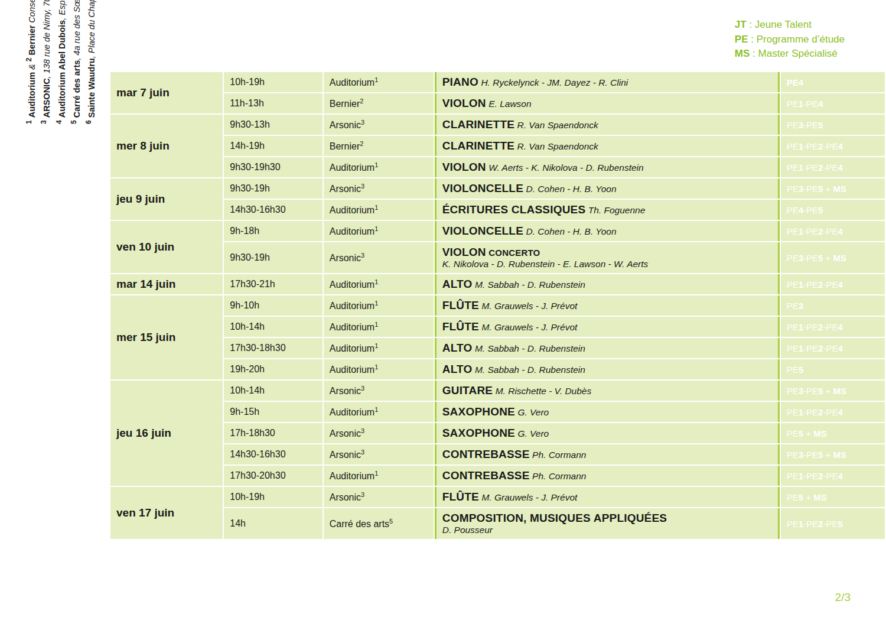JT : Jeune Talent
PE : Programme d’étude
MS : Master Spécialisé
1 Auditorium & 2 Bernier Conservatoire royal, 7 rue de Nimy, 7000 MONS
3 ARSONIC, 138 rue de Nimy, 7000 MONS
4 Auditorium Abel Dubois, Esplanade Anne-Charlotte de Lorraine 0, 7000 MONS
5 Carré des arts, 4a rue des Sœurs Noires, 7000 MONS
6 Sainte Waudru, Place du Chapitre, 7000 MONS
| mar 7 juin | 10h-19h | Auditorium 1 | PIANO H. Ryckelynck - JM. Dayez - R. Clini | PE4 |
| 11h-13h | Bernier 2 | VIOLON E. Lawson | PE 1 -PE 4 |
| mer 8 juin | 9h30-13h | Arsonic 3 | CLARINETTE R. Van Spaendonck | PE 3 -PE 5 |
| 14h-19h | Bernier 2 | CLARINETTE R. Van Spaendonck | PE 1 -PE 2 -PE 4 |
| 9h30-19h30 | Auditorium 1 | VIOLON W. Aerts - K. Nikolova - D. Rubenstein | PE 1 -PE 2 -PE 4 |
| jeu 9 juin | 9h30-19h | Arsonic 3 | VIOLONCELLE D. Cohen - H. B. Yoon | PE 3 -PE 5 + MS |
| 14h30-16h30 | Auditorium 1 | ÉCRITURES CLASSIQUES Th. Foguenne | PE 4 -PE 5 |
| ven 10 juin | 9h-18h | Auditorium 1 | VIOLONCELLE D. Cohen - H. B. Yoon | PE 1 -PE 2 -PE 4 |
| 9h30-19h | Arsonic 3 | VIOLON CONCERTO K. Nikolova - D. Rubenstein - E. Lawson - W. Aerts | PE 3 -PE 5 + MS |
| mar 14 juin | 17h30-21h | Auditorium 1 | ALTO M. Sabbah - D. Rubenstein | PE 1 -PE 2 -PE 4 |
| mer 15 juin | 9h-10h | Auditorium 1 | FLÛTE M. Grauwels - J. Prévot | PE 3 |
| 10h-14h | Auditorium 1 | FLÛTE M. Grauwels - J. Prévot | PE 1 -PE 2 -PE 4 |
| 17h30-18h30 | Auditorium 1 | ALTO M. Sabbah - D. Rubenstein | PE 1 -PE 2 -PE 4 |
| 19h-20h | Auditorium 1 | ALTO M. Sabbah - D. Rubenstein | PE 5 |
| jeu 16 juin | 10h-14h | Arsonic 3 | GUITARE M. Rischette - V. Dubès | PE 3 -PE 5 + MS |
| 9h-15h | Auditorium 1 | SAXOPHONE G. Vero | PE 1 -PE 2 -PE 4 |
| 17h-18h30 | Arsonic 3 | SAXOPHONE G. Vero | PE 5 + MS |
| 14h30-16h30 | Arsonic 3 | CONTREBASSE Ph. Cormann | PE 3 -PE 5 + MS |
| 17h30-20h30 | Auditorium 1 | CONTREBASSE Ph. Cormann | PE 1 -PE 2 -PE 4 |
| ven 17 juin | 10h-19h | Arsonic 3 | FLÛTE M. Grauwels - J. Prévot | PE 5 + MS |
| 14h | Carré des arts 5 | COMPOSITION, MUSIQUES APPLIQUÉES D. Pousseur | PE 1 -PE 2 -PE 5 |
2/3